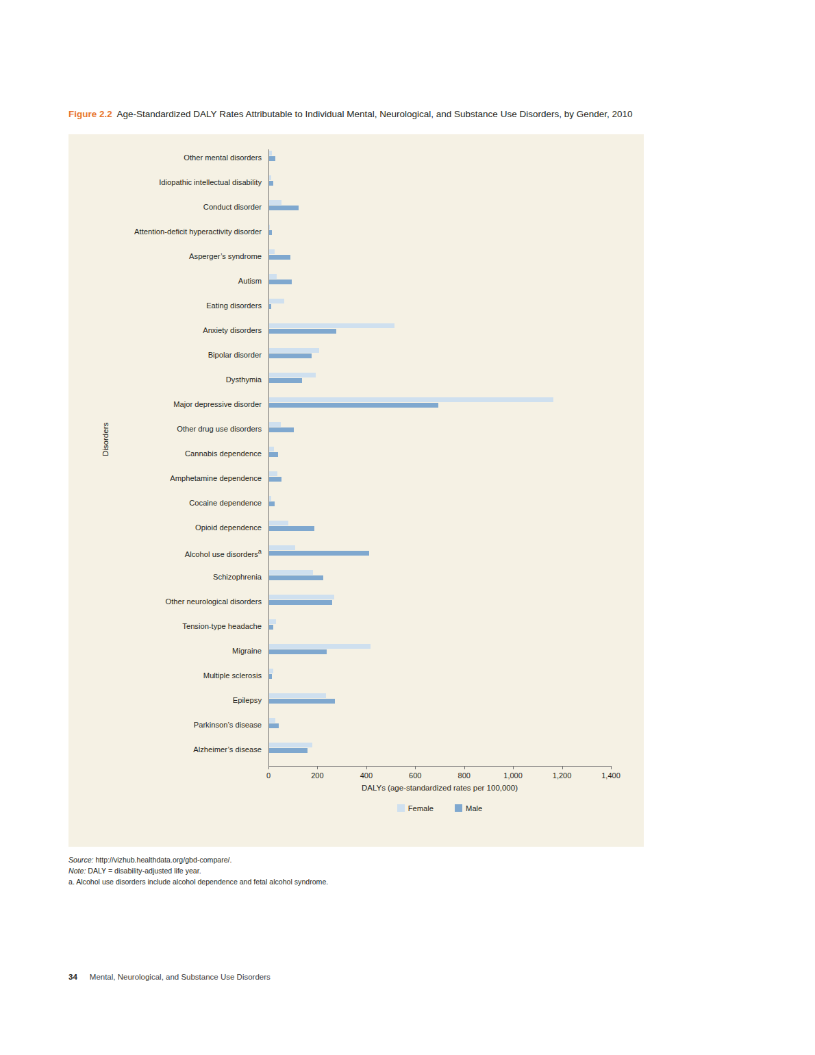Figure 2.2 Age-Standardized DALY Rates Attributable to Individual Mental, Neurological, and Substance Use Disorders, by Gender, 2010
Disorders
Other mental disorders
Idiopathic intellectual disability
Conduct disorder
Attention-deficit hyperactivity disorder
Asperger’s syndrome
Autism
Eating disorders
Anxiety disorders
Bipolar disorder
Dysthymia
Major depressive disorder
Other drug use disorders
Cannabis dependence
Amphetamine dependence
Cocaine dependence
Opioid dependence
Alcohol use disordersa
Schizophrenia
Other neurological disorders
Tension-type headache
Migraine
Multiple sclerosis
Epilepsy
Parkinson’s disease
Alzheimer’s disease
0
200
400
600
800
1,000
1,200
1,400
DALYs (age-standardized rates per 100,000)
Female Male
Source: http://vizhub.healthdata.org/gbd-compare/.
Note: DALY = disability-adjusted life year.
a. Alcohol use disorders include alcohol dependence and fetal alcohol syndrome.
34 Mental, Neurological, and Substance Use Disorders